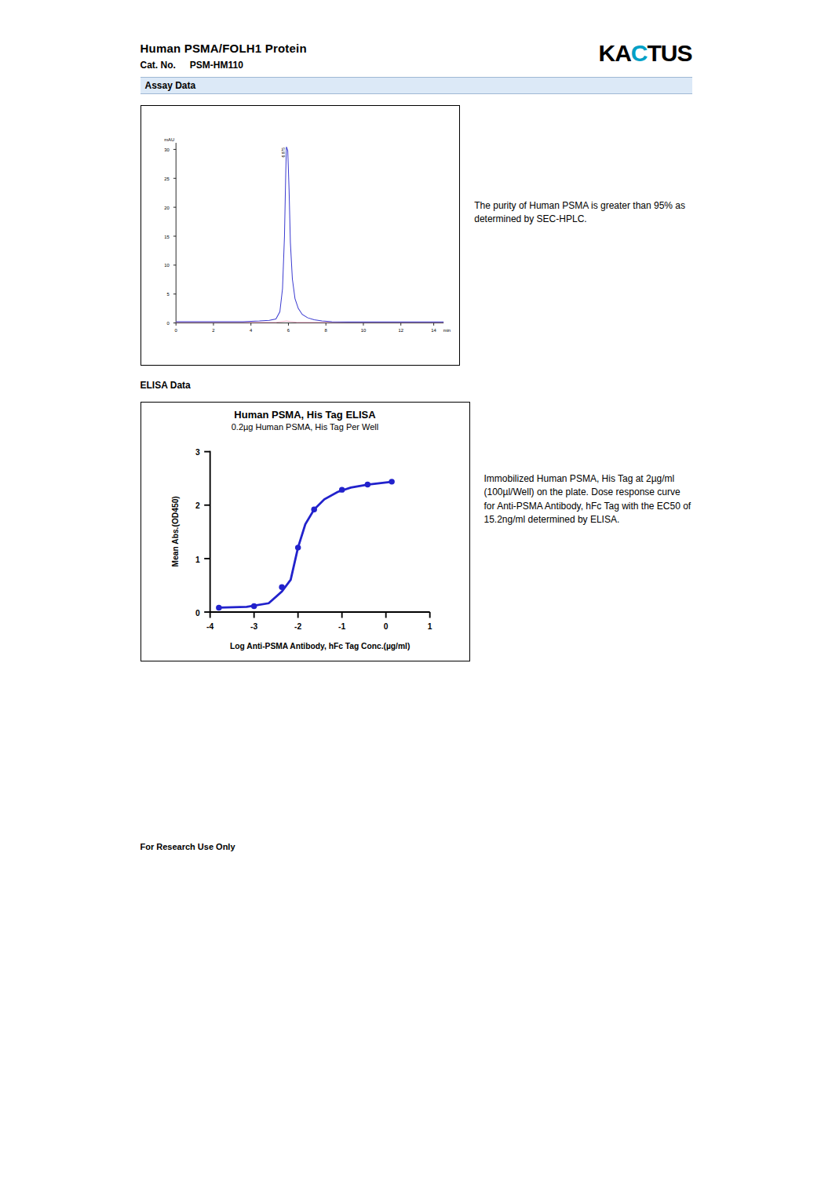Human PSMA/FOLH1 Protein
Cat. No. PSM-HM110
KACTUS
Assay Data
mAU 0 5 10 15 20 25 30 0 2 4 6 8 10 12 14 min 6.975
The purity of Human PSMA is greater than 95% as determined by SEC-HPLC.
ELISA Data
Human PSMA, His Tag ELISA
0.2µg Human PSMA, His Tag Per Well
0 1 2 3 -4 -3 -2 -1 0 1 Mean Abs.(OD450) Log Anti-PSMA Antibody, hFc Tag Conc.(µg/ml)
Immobilized Human PSMA, His Tag at 2µg/ml (100µl/Well) on the plate. Dose response curve for Anti-PSMA Antibody, hFc Tag with the EC50 of 15.2ng/ml determined by ELISA.
For Research Use Only